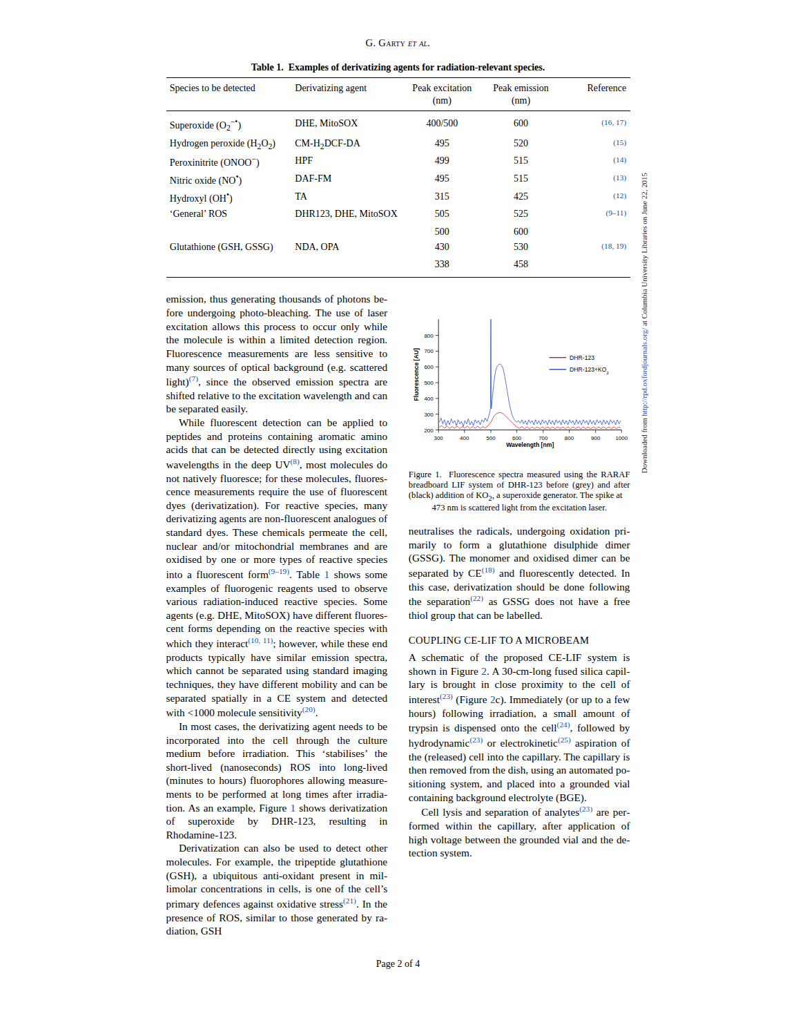Downloaded from http://rpd.oxfordjournals.org/ at Columbia University Libraries on June 22, 2015
G. Garty et al.
Table 1. Examples of derivatizing agents for radiation-relevant species.
| Species to be detected | Derivatizing agent | Peak excitation (nm) | Peak emission (nm) | Reference |
| --- | --- | --- | --- | --- |
| Superoxide (O 2 − • ) | DHE, MitoSOX | 400/500 | 600 | (16, 17) |
| Hydrogen peroxide (H 2 O 2 ) | CM-H 2 DCF-DA | 495 | 520 | (15) |
| Peroxinitrite (ONOO − ) | HPF | 499 | 515 | (14) |
| Nitric oxide (NO • ) | DAF-FM | 495 | 515 | (13) |
| Hydroxyl (OH • ) | TA | 315 | 425 | (12) |
| ‘General’ ROS | DHR123, DHE, MitoSOX | 505 | 525 | (9–11) |
| | | 500 | 600 | |
| Glutathione (GSH, GSSG) | NDA, OPA | 430 | 530 | (18, 19) |
| | | 338 | 458 | |
emission, thus generating thousands of photons before undergoing photo-bleaching. The use of laser excitation allows this process to occur only while the molecule is within a limited detection region. Fluorescence measurements are less sensitive to many sources of optical background (e.g. scattered light)(7), since the observed emission spectra are shifted relative to the excitation wavelength and can be separated easily.
While fluorescent detection can be applied to peptides and proteins containing aromatic amino acids that can be detected directly using excitation wavelengths in the deep UV(8), most molecules do not natively fluoresce; for these molecules, fluorescence measurements require the use of fluorescent dyes (derivatization). For reactive species, many derivatizing agents are non-fluorescent analogues of standard dyes. These chemicals permeate the cell, nuclear and/or mitochondrial membranes and are oxidised by one or more types of reactive species into a fluorescent form(9–19). Table 1 shows some examples of fluorogenic reagents used to observe various radiation-induced reactive species. Some agents (e.g. DHE, MitoSOX) have different fluorescent forms depending on the reactive species with which they interact(10, 11); however, while these end products typically have similar emission spectra, which cannot be separated using standard imaging techniques, they have different mobility and can be separated spatially in a CE system and detected with <1000 molecule sensitivity(20).
In most cases, the derivatizing agent needs to be incorporated into the cell through the culture medium before irradiation. This ‘stabilises’ the short-lived (nanoseconds) ROS into long-lived (minutes to hours) fluorophores allowing measurements to be performed at long times after irradiation. As an example, Figure 1 shows derivatization of superoxide by DHR-123, resulting in Rhodamine-123.
Derivatization can also be used to detect other molecules. For example, the tripeptide glutathione (GSH), a ubiquitous anti-oxidant present in millimolar concentrations in cells, is one of the cell’s primary defences against oxidative stress(21). In the presence of ROS, similar to those generated by radiation, GSH
200 300 400 500 600 700 800 300 400 500 600 700 800 900 1000 Wavelength [nm] Fluorescence [AU] DHR-123 DHR-123+KO2
Figure 1. Fluorescence spectra measured using the RARAF breadboard LIF system of DHR-123 before (grey) and after (black) addition of KO2, a superoxide generator. The spike at 473 nm is scattered light from the excitation laser.
neutralises the radicals, undergoing oxidation primarily to form a glutathione disulphide dimer (GSSG). The monomer and oxidised dimer can be separated by CE(18) and fluorescently detected. In this case, derivatization should be done following the separation(22) as GSSG does not have a free thiol group that can be labelled.
Coupling CE-LIF to a microbeam
A schematic of the proposed CE-LIF system is shown in Figure 2. A 30-cm-long fused silica capillary is brought in close proximity to the cell of interest(23) (Figure 2c). Immediately (or up to a few hours) following irradiation, a small amount of trypsin is dispensed onto the cell(24), followed by hydrodynamic(23) or electrokinetic(25) aspiration of the (released) cell into the capillary. The capillary is then removed from the dish, using an automated positioning system, and placed into a grounded vial containing background electrolyte (BGE).
Cell lysis and separation of analytes(23) are performed within the capillary, after application of high voltage between the grounded vial and the detection system.
Page 2 of 4